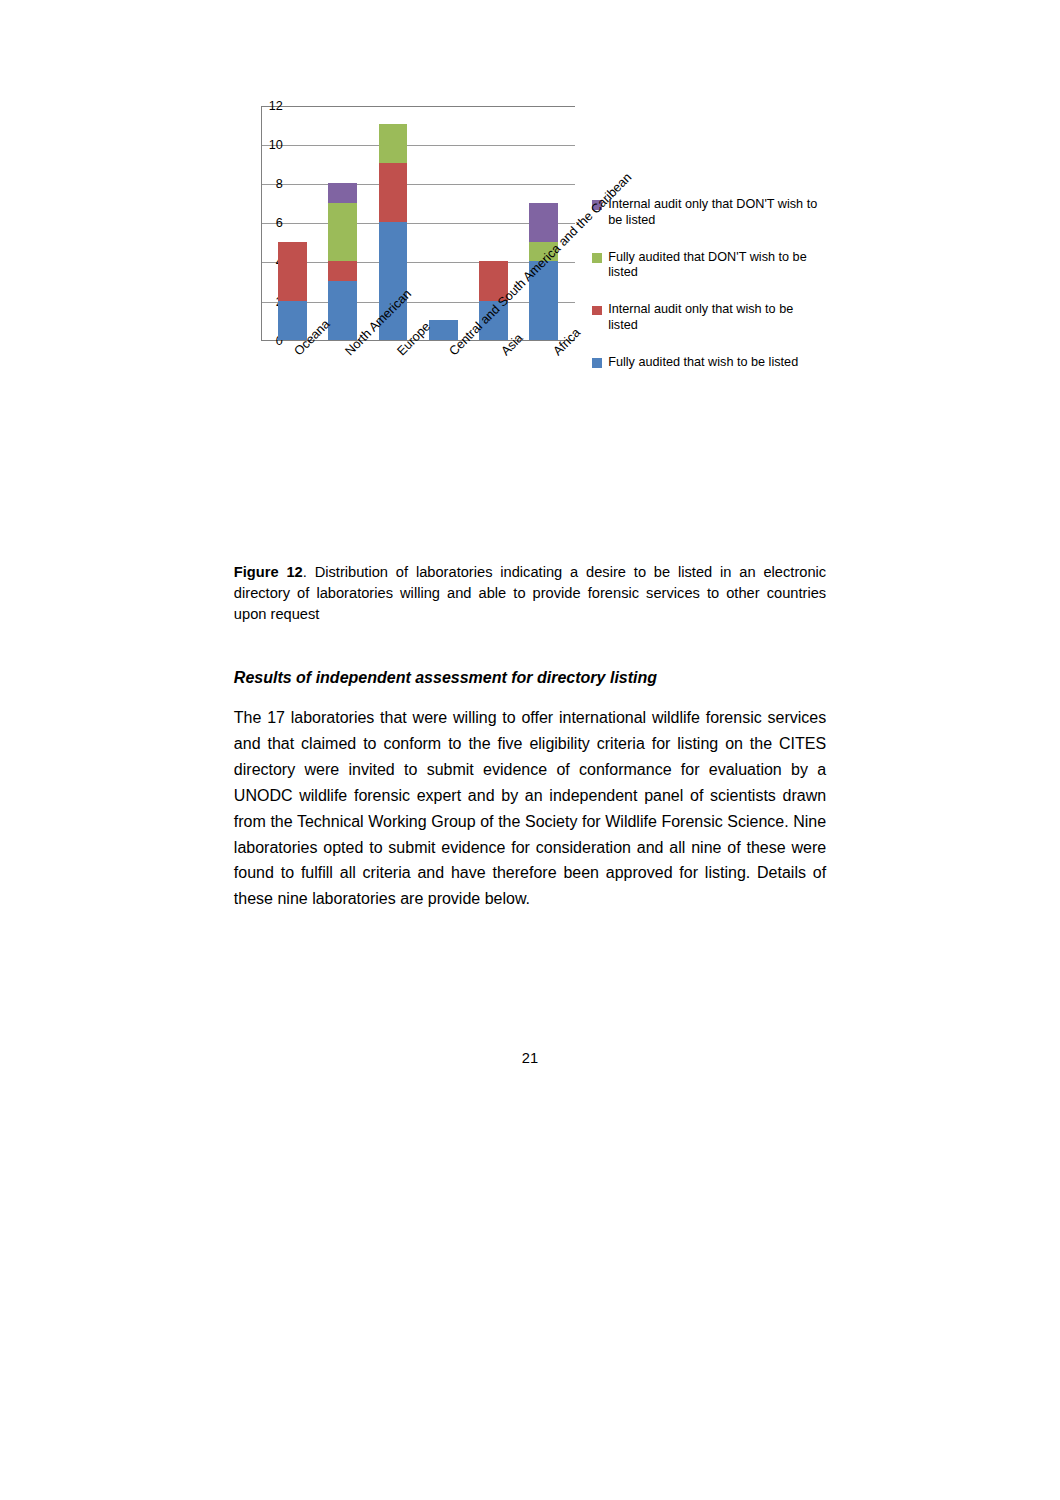12 10 8 6 4 2 0
Oceana
North American
Europe
Central and South America and the Caribean
Asia
Africa
Internal audit only that DON'T wish to be listed
Fully audited that DON'T wish to be listed
Internal audit only that wish to be listed
Fully audited that wish to be listed
Figure 12. Distribution of laboratories indicating a desire to be listed in an electronic directory of laboratories willing and able to provide forensic services to other countries upon request
Results of independent assessment for directory listing
The 17 laboratories that were willing to offer international wildlife forensic services and that claimed to conform to the five eligibility criteria for listing on the CITES directory were invited to submit evidence of conformance for evaluation by a UNODC wildlife forensic expert and by an independent panel of scientists drawn from the Technical Working Group of the Society for Wildlife Forensic Science. Nine laboratories opted to submit evidence for consideration and all nine of these were found to fulfill all criteria and have therefore been approved for listing. Details of these nine laboratories are provide below.
21